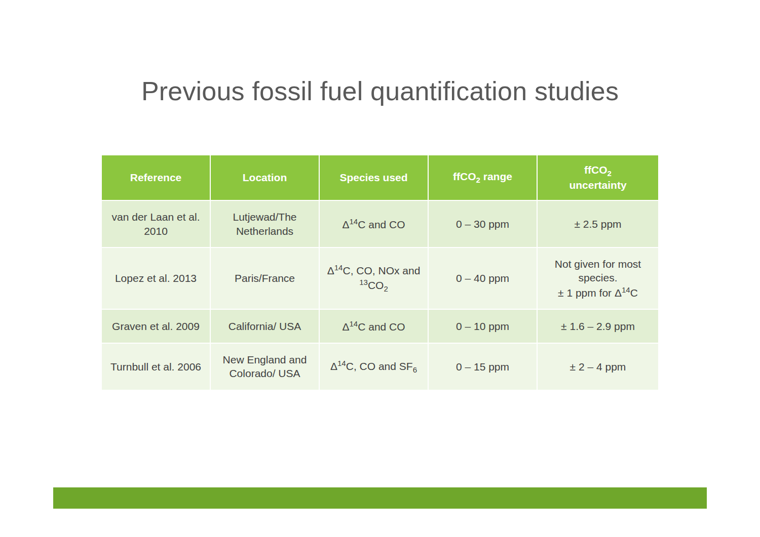Previous fossil fuel quantification studies
| Reference | Location | Species used | ffCO 2 range | ffCO 2 uncertainty |
| --- | --- | --- | --- | --- |
| van der Laan et al. 2010 | Lutjewad/The Netherlands | Δ 14 C and CO | 0 – 30 ppm | ± 2.5 ppm |
| Lopez et al. 2013 | Paris/France | Δ 14 C, CO, NOx and 13 CO 2 | 0 – 40 ppm | Not given for most species. ± 1 ppm for Δ 14 C |
| Graven et al. 2009 | California/ USA | Δ 14 C and CO | 0 – 10 ppm | ± 1.6 – 2.9 ppm |
| Turnbull et al. 2006 | New England and Colorado/ USA | Δ 14 C, CO and SF 6 | 0 – 15 ppm | ± 2 – 4 ppm |